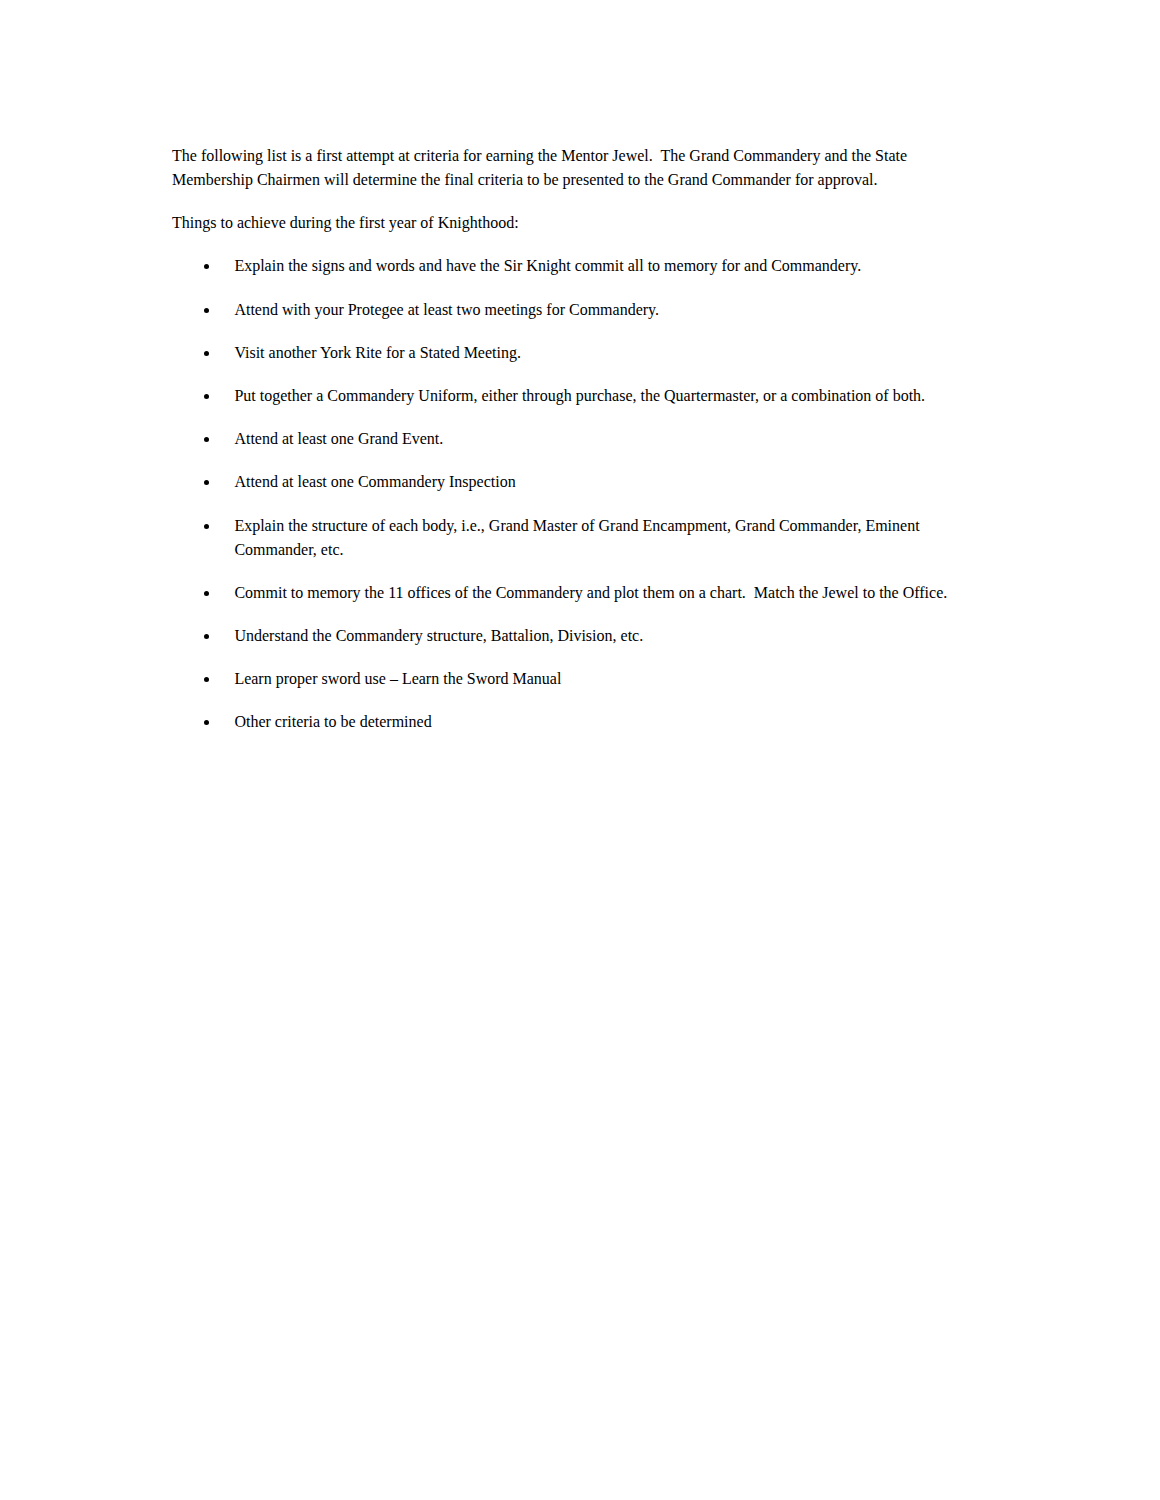The following list is a first attempt at criteria for earning the Mentor Jewel. The Grand Commandery and the State Membership Chairmen will determine the final criteria to be presented to the Grand Commander for approval.
Things to achieve during the first year of Knighthood:
Explain the signs and words and have the Sir Knight commit all to memory for and Commandery.
Attend with your Protegee at least two meetings for Commandery.
Visit another York Rite for a Stated Meeting.
Put together a Commandery Uniform, either through purchase, the Quartermaster, or a combination of both.
Attend at least one Grand Event.
Attend at least one Commandery Inspection
Explain the structure of each body, i.e., Grand Master of Grand Encampment, Grand Commander, Eminent Commander, etc.
Commit to memory the 11 offices of the Commandery and plot them on a chart. Match the Jewel to the Office.
Understand the Commandery structure, Battalion, Division, etc.
Learn proper sword use – Learn the Sword Manual
Other criteria to be determined